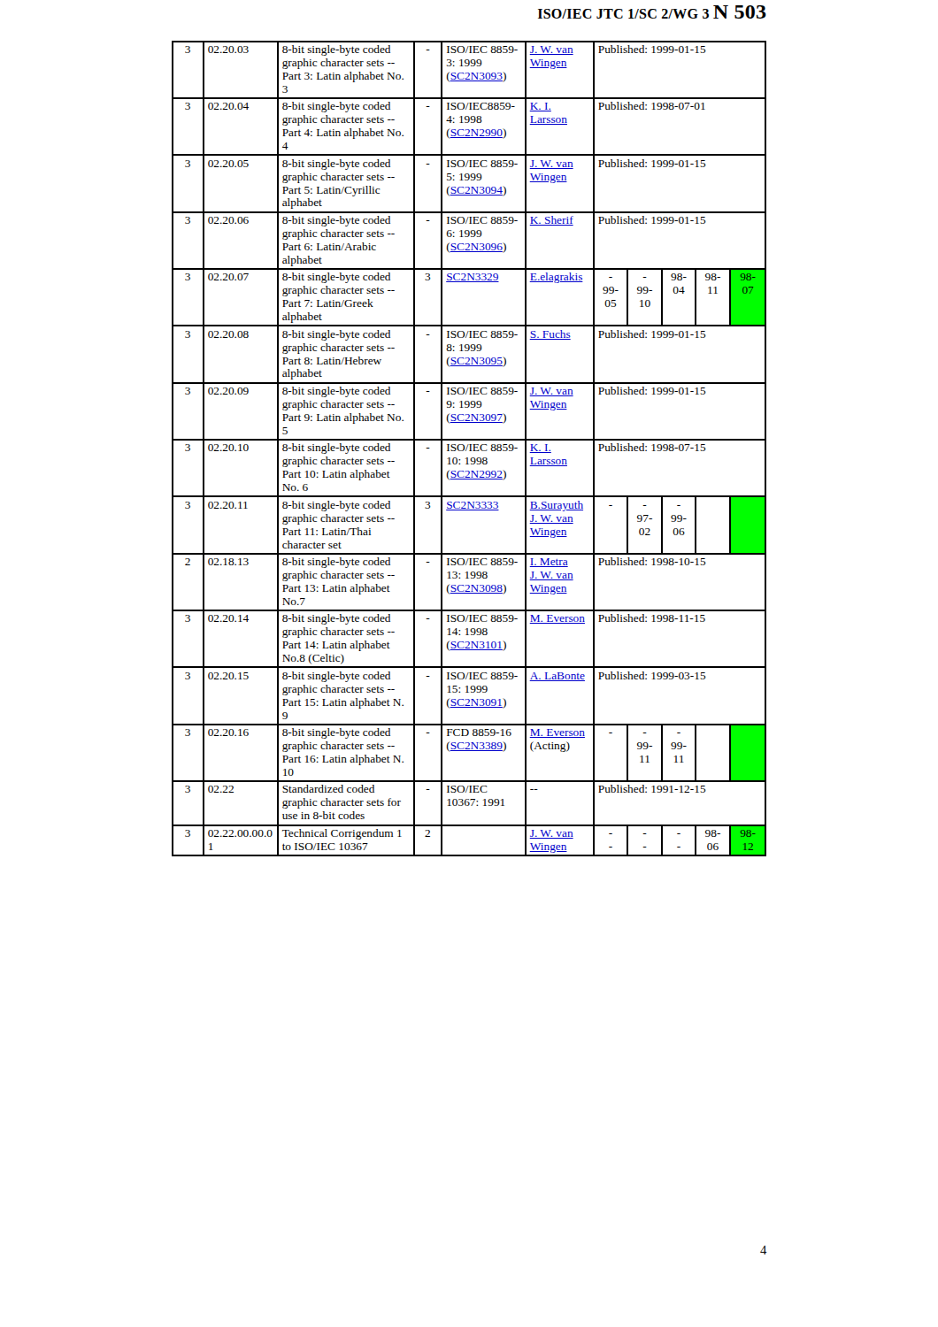ISO/IEC JTC 1/SC 2/WG 3 N 503
| 3 | 02.20.03 | 8-bit single-byte coded graphic character sets -- Part 3: Latin alphabet No. 3 | - | ISO/IEC 8859-3: 1999 ( SC2N3093 ) | J. W. van Wingen | Published: 1999-01-15 |
| 3 | 02.20.04 | 8-bit single-byte coded graphic character sets -- Part 4: Latin alphabet No. 4 | - | ISO/IEC8859-4: 1998 ( SC2N2990 ) | K. I. Larsson | Published: 1998-07-01 |
| 3 | 02.20.05 | 8-bit single-byte coded graphic character sets -- Part 5: Latin/Cyrillic alphabet | - | ISO/IEC 8859-5: 1999 ( SC2N3094 ) | J. W. van Wingen | Published: 1999-01-15 |
| 3 | 02.20.06 | 8-bit single-byte coded graphic character sets -- Part 6: Latin/Arabic alphabet | - | ISO/IEC 8859-6: 1999 ( SC2N3096 ) | K. Sherif | Published: 1999-01-15 |
| 3 | 02.20.07 | 8-bit single-byte coded graphic character sets -- Part 7: Latin/Greek alphabet | 3 | SC2N3329 | E.elagrakis | - 99-05 | - 99-10 | 98-04 | 98-11 | 98-07 |
| 3 | 02.20.08 | 8-bit single-byte coded graphic character sets -- Part 8: Latin/Hebrew alphabet | - | ISO/IEC 8859-8: 1999 ( SC2N3095 ) | S. Fuchs | Published: 1999-01-15 |
| 3 | 02.20.09 | 8-bit single-byte coded graphic character sets -- Part 9: Latin alphabet No. 5 | - | ISO/IEC 8859-9: 1999 ( SC2N3097 ) | J. W. van Wingen | Published: 1999-01-15 |
| 3 | 02.20.10 | 8-bit single-byte coded graphic character sets -- Part 10: Latin alphabet No. 6 | - | ISO/IEC 8859-10: 1998 ( SC2N2992 ) | K. I. Larsson | Published: 1998-07-15 |
| 3 | 02.20.11 | 8-bit single-byte coded graphic character sets -- Part 11: Latin/Thai character set | 3 | SC2N3333 | B.Surayuth J. W. van Wingen | - | - 97-02 | - 99-06 | | |
| 2 | 02.18.13 | 8-bit single-byte coded graphic character sets -- Part 13: Latin alphabet No.7 | - | ISO/IEC 8859-13: 1998 ( SC2N3098 ) | I. Metra J. W. van Wingen | Published: 1998-10-15 |
| 3 | 02.20.14 | 8-bit single-byte coded graphic character sets -- Part 14: Latin alphabet No.8 (Celtic) | - | ISO/IEC 8859-14: 1998 ( SC2N3101 ) | M. Everson | Published: 1998-11-15 |
| 3 | 02.20.15 | 8-bit single-byte coded graphic character sets -- Part 15: Latin alphabet N. 9 | - | ISO/IEC 8859-15: 1999 ( SC2N3091 ) | A. LaBonte | Published: 1999-03-15 |
| 3 | 02.20.16 | 8-bit single-byte coded graphic character sets -- Part 16: Latin alphabet N. 10 | - | FCD 8859-16 ( SC2N3389 ) | M. Everson (Acting) | - | - 99-11 | - 99-11 | | |
| 3 | 02.22 | Standardized coded graphic character sets for use in 8-bit codes | - | ISO/IEC 10367: 1991 | -- | Published: 1991-12-15 |
| 3 | 02.22.00.00.01 | Technical Corrigendum 1 to ISO/IEC 10367 | 2 | | J. W. van Wingen | - - | - - | - - | 98-06 | 98-12 |
4